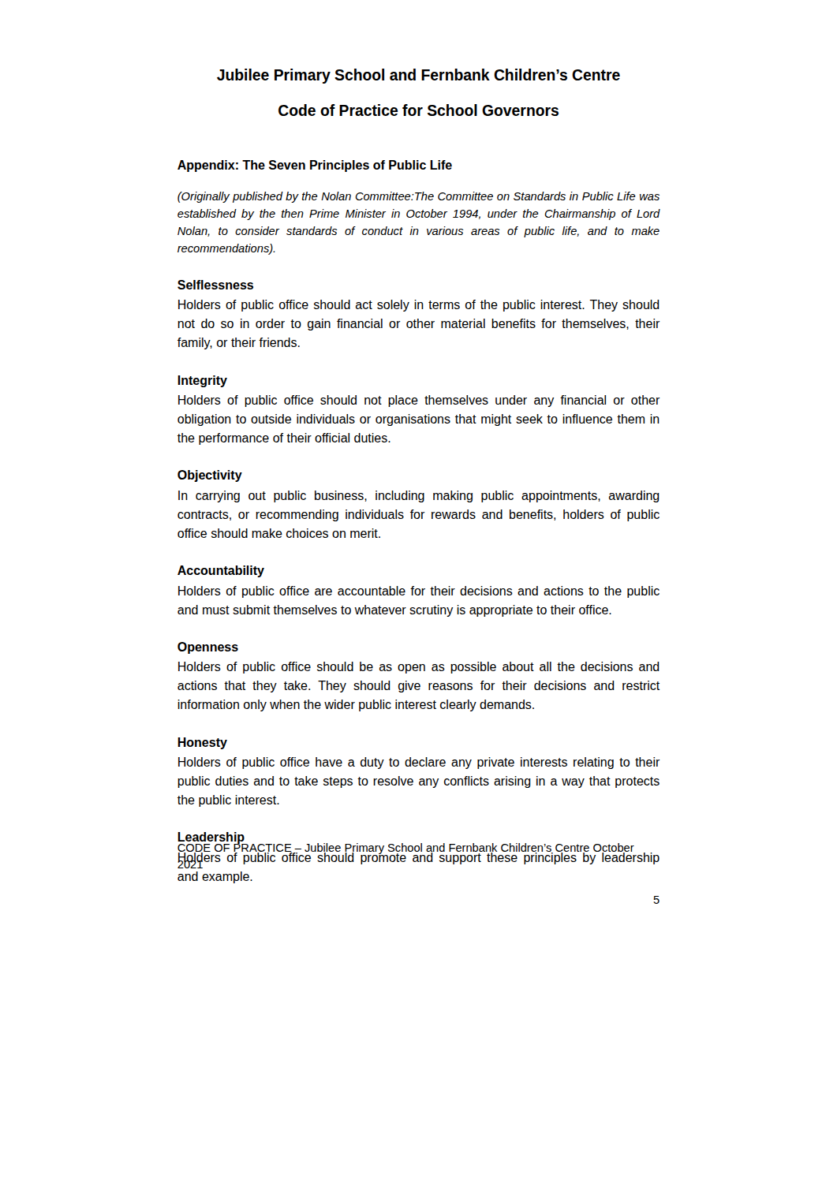Jubilee Primary School and Fernbank Children’s Centre
Code of Practice for School Governors
Appendix: The Seven Principles of Public Life
(Originally published by the Nolan Committee:The Committee on Standards in Public Life was established by the then Prime Minister in October 1994, under the Chairmanship of Lord Nolan, to consider standards of conduct in various areas of public life, and to make recommendations).
Selflessness
Holders of public office should act solely in terms of the public interest. They should not do so in order to gain financial or other material benefits for themselves, their family, or their friends.
Integrity
Holders of public office should not place themselves under any financial or other obligation to outside individuals or organisations that might seek to influence them in the performance of their official duties.
Objectivity
In carrying out public business, including making public appointments, awarding contracts, or recommending individuals for rewards and benefits, holders of public office should make choices on merit.
Accountability
Holders of public office are accountable for their decisions and actions to the public and must submit themselves to whatever scrutiny is appropriate to their office.
Openness
Holders of public office should be as open as possible about all the decisions and actions that they take. They should give reasons for their decisions and restrict information only when the wider public interest clearly demands.
Honesty
Holders of public office have a duty to declare any private interests relating to their public duties and to take steps to resolve any conflicts arising in a way that protects the public interest.
Leadership
Holders of public office should promote and support these principles by leadership and example.
CODE OF PRACTICE – Jubilee Primary School and Fernbank Children’s Centre October 2021
5